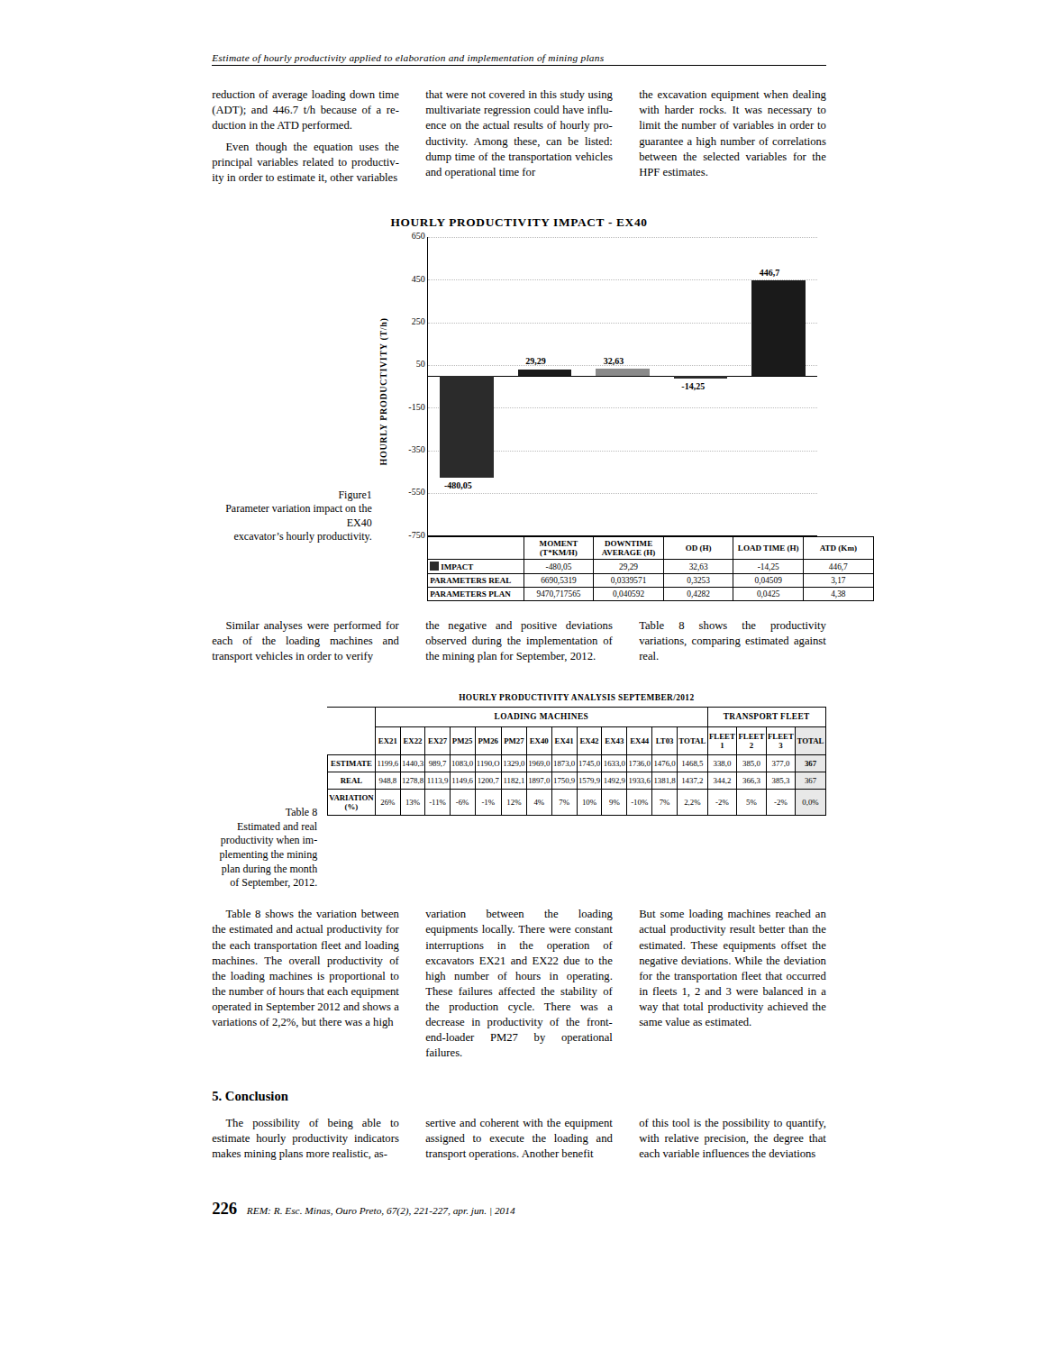Estimate of hourly productivity applied to elaboration and implementation of mining plans
reduction of average loading down time (ADT); and 446.7 t/h because of a reduction in the ATD performed.
Even though the equation uses the principal variables related to productivity in order to estimate it, other variables
that were not covered in this study using multivariate regression could have influence on the actual results of hourly productivity. Among these, can be listed: dump time of the transportation vehicles and operational time for
the excavation equipment when dealing with harder rocks. It was necessary to limit the number of variables in order to guarantee a high number of correlations between the selected variables for the HPF estimates.
HOURLY PRODUCTIVITY IMPACT - EX40
Figure1
Parameter variation impact on the EX40
excavator’s hourly productivity.
HOURLY PRODUCTIVITY (T/h)
650
450
250
50
-150
-350
-550
-750
-480,05
29,29
32,63
-14,25
446,7
| | MOMENT (T*KM/H) | DOWNTIME AVERAGE (H) | OD (H) | LOAD TIME (H) | ATD (Km) |
| --- | --- | --- | --- | --- | --- |
| IMPACT | -480,05 | 29,29 | 32,63 | -14,25 | 446,7 |
| PARAMETERS REAL | 6690,5319 | 0,0339571 | 0,3253 | 0,04509 | 3,17 |
| PARAMETERS PLAN | 9470,717565 | 0,040592 | 0,4282 | 0,0425 | 4,38 |
Similar analyses were performed for each of the loading machines and transport vehicles in order to verify
the negative and positive deviations observed during the implementation of the mining plan for September, 2012.
Table 8 shows the productivity variations, comparing estimated against real.
Table 8
Estimated and real
productivity when im-
plementing the mining
plan during the month
of September, 2012.
| HOURLY PRODUCTIVITY ANALYSIS SEPTEMBER/2012 |
| | LOADING MACHINES | TRANSPORT FLEET |
| | EX21 | EX22 | EX27 | PM25 | PM26 | PM27 | EX40 | EX41 | EX42 | EX43 | EX44 | LT03 | TOTAL | FLEET 1 | FLEET 2 | FLEET 3 | TOTAL |
| ESTIMATE | 1199,6 | 1440,3 | 989,7 | 1083,0 | 1190,O | 1329,0 | 1969,0 | 1873,0 | 1745,0 | 1633,0 | 1736,0 | 1476,0 | 1468,5 | 338,0 | 385,0 | 377,0 | 367 |
| REAL | 948,8 | 1278,8 | 1113,9 | 1149,6 | 1200,7 | 1182,1 | 1897,0 | 1750,9 | 1579,9 | 1492,9 | 1933,6 | 1381,8 | 1437,2 | 344,2 | 366,3 | 385,3 | 367 |
| VARIATION (%) | 26% | 13% | -11% | -6% | -1% | 12% | 4% | 7% | 10% | 9% | -10% | 7% | 2,2% | -2% | 5% | -2% | 0,0% |
Table 8 shows the variation between the estimated and actual productivity for the each transportation fleet and loading machines. The overall productivity of the loading machines is proportional to the number of hours that each equipment operated in September 2012 and shows a variations of 2,2%, but there was a high
variation between the loading equipments locally. There were constant interruptions in the operation of excavators EX21 and EX22 due to the high number of hours in operating. These failures affected the stability of the production cycle. There was a decrease in productivity of the front-end-loader PM27 by operational failures.
But some loading machines reached an actual productivity result better than the estimated. These equipments offset the negative deviations. While the deviation for the transportation fleet that occurred in fleets 1, 2 and 3 were balanced in a way that total productivity achieved the same value as estimated.
5. Conclusion
The possibility of being able to estimate hourly productivity indicators makes mining plans more realistic, as-
sertive and coherent with the equipment assigned to execute the loading and transport operations. Another benefit
of this tool is the possibility to quantify, with relative precision, the degree that each variable influences the deviations
226 REM: R. Esc. Minas, Ouro Preto, 67(2), 221-227, apr. jun. | 2014